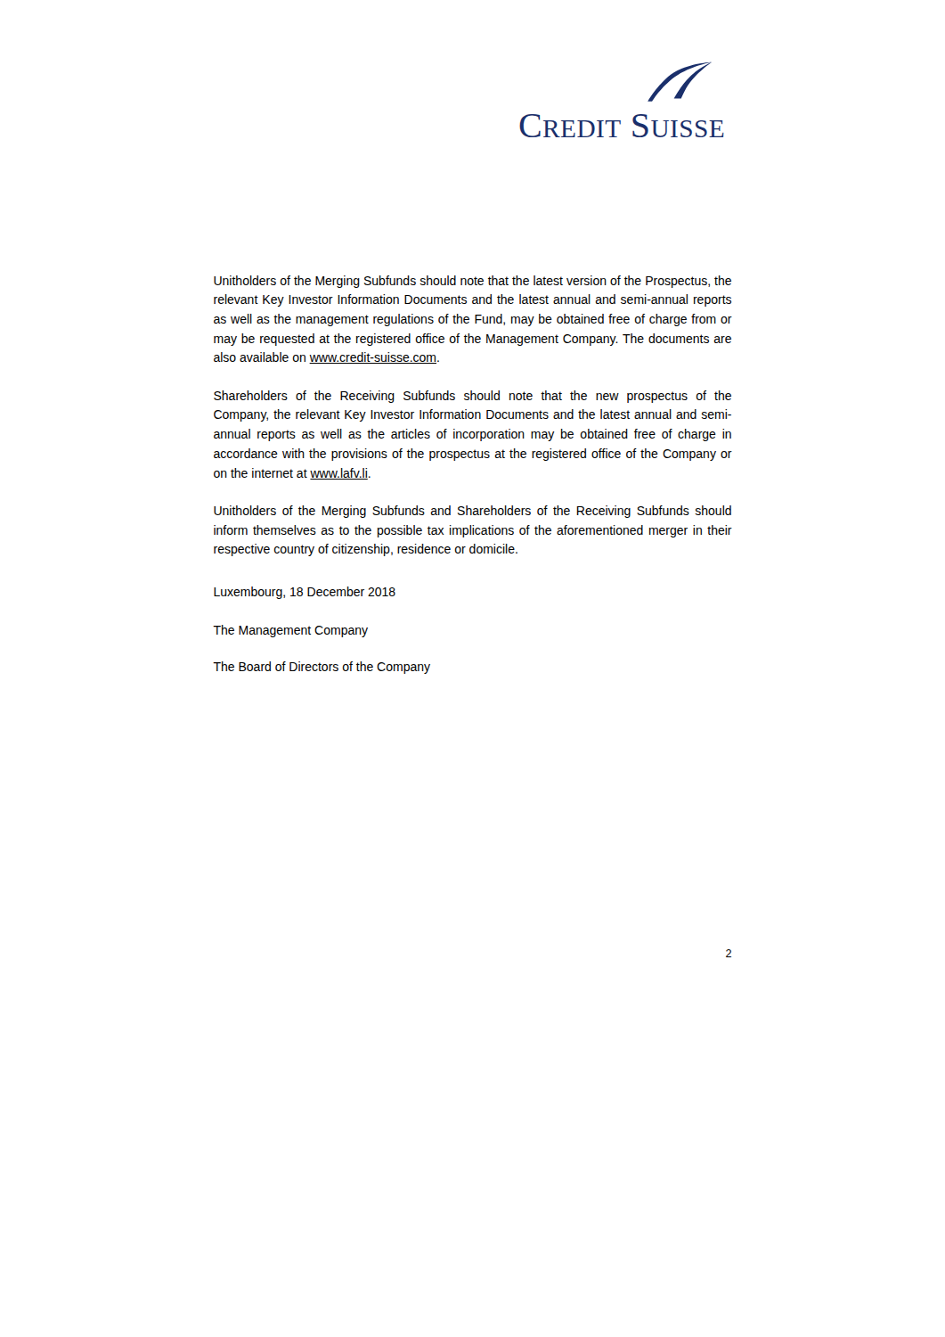CREDIT SUISSE
Unitholders of the Merging Subfunds should note that the latest version of the Prospectus, the relevant Key Investor Information Documents and the latest annual and semi-annual reports as well as the management regulations of the Fund, may be obtained free of charge from or may be requested at the registered office of the Management Company. The documents are also available on www.credit-suisse.com.
Shareholders of the Receiving Subfunds should note that the new prospectus of the Company, the relevant Key Investor Information Documents and the latest annual and semi-annual reports as well as the articles of incorporation may be obtained free of charge in accordance with the provisions of the prospectus at the registered office of the Company or on the internet at www.lafv.li.
Unitholders of the Merging Subfunds and Shareholders of the Receiving Subfunds should inform themselves as to the possible tax implications of the aforementioned merger in their respective country of citizenship, residence or domicile.
Luxembourg, 18 December 2018
The Management Company
The Board of Directors of the Company
2